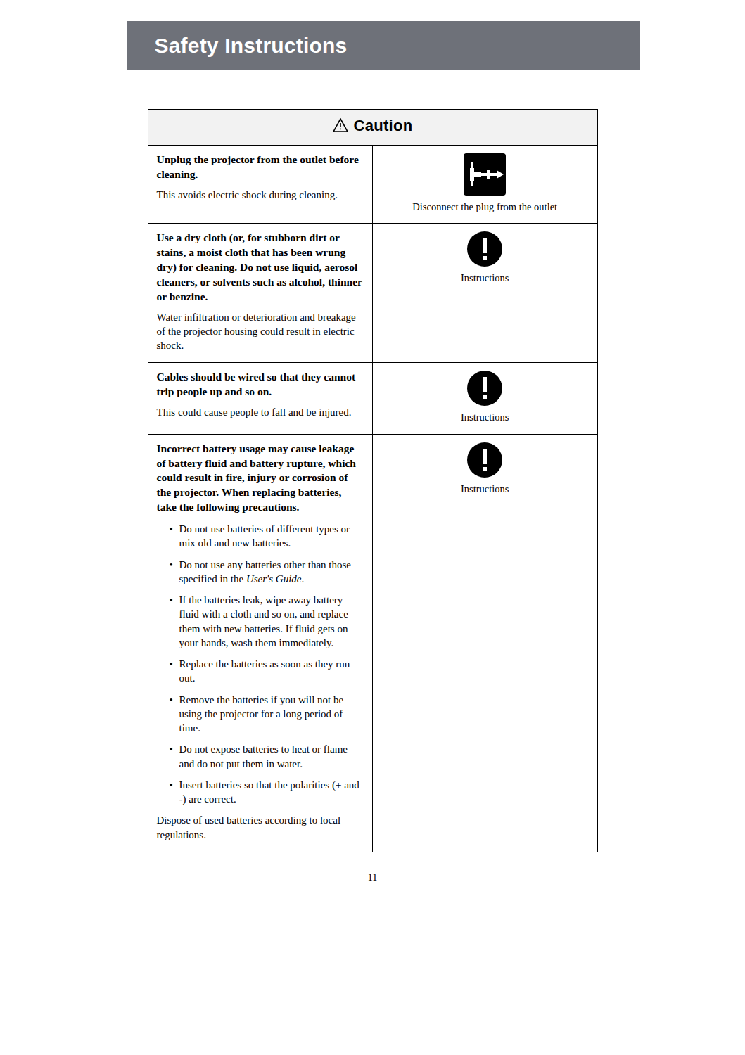Safety Instructions
| Caution |
| Unplug the projector from the outlet before cleaning. This avoids electric shock during cleaning. | Disconnect the plug from the outlet |
| Use a dry cloth (or, for stubborn dirt or stains, a moist cloth that has been wrung dry) for cleaning. Do not use liquid, aerosol cleaners, or solvents such as alcohol, thinner or benzine. Water infiltration or deterioration and breakage of the projector housing could result in electric shock. | Instructions |
| Cables should be wired so that they cannot trip people up and so on. This could cause people to fall and be injured. | Instructions |
| Incorrect battery usage may cause leakage of battery fluid and battery rupture, which could result in fire, injury or corrosion of the projector. When replacing batteries, take the following precautions. Do not use batteries of different types or mix old and new batteries. Do not use any batteries other than those specified in the User's Guide . If the batteries leak, wipe away battery fluid with a cloth and so on, and replace them with new batteries. If fluid gets on your hands, wash them immediately. Replace the batteries as soon as they run out. Remove the batteries if you will not be using the projector for a long period of time. Do not expose batteries to heat or flame and do not put them in water. Insert batteries so that the polarities (+ and -) are correct. Dispose of used batteries according to local regulations. | Instructions |
11